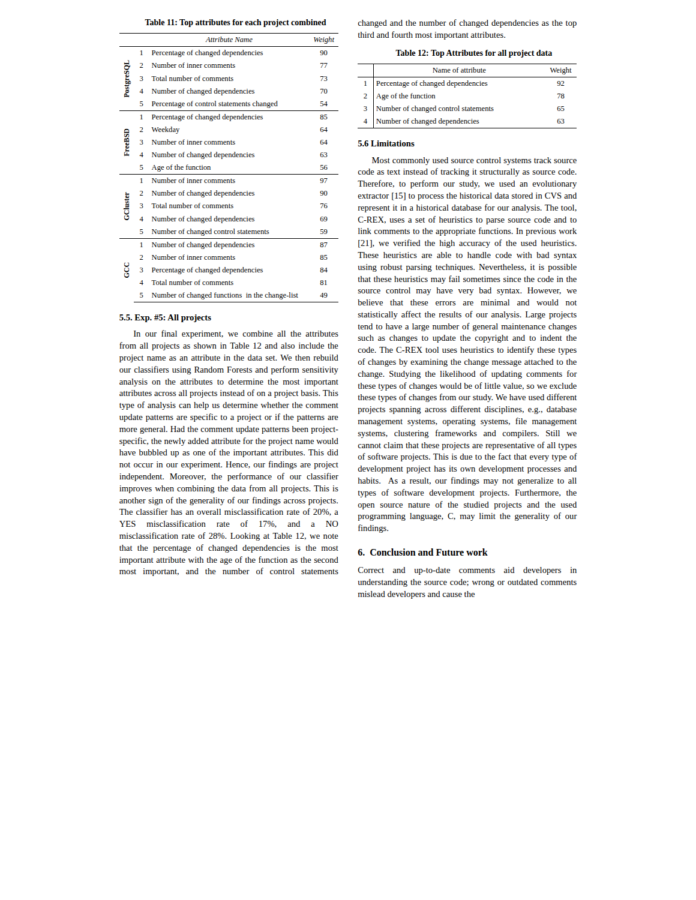Table 11: Top attributes for each project combined
| | | Attribute Name | Weight |
| --- | --- | --- | --- |
| PostgreSQL | 1 | Percentage of changed dependencies | 90 |
| 2 | Number of inner comments | 77 |
| 3 | Total number of comments | 73 |
| 4 | Number of changed dependencies | 70 |
| 5 | Percentage of control statements changed | 54 |
| FreeBSD | 1 | Percentage of changed dependencies | 85 |
| 2 | Weekday | 64 |
| 3 | Number of inner comments | 64 |
| 4 | Number of changed dependencies | 63 |
| 5 | Age of the function | 56 |
| GCluster | 1 | Number of inner comments | 97 |
| 2 | Number of changed dependencies | 90 |
| 3 | Total number of comments | 76 |
| 4 | Number of changed dependencies | 69 |
| 5 | Number of changed control statements | 59 |
| GCC | 1 | Number of changed dependencies | 87 |
| 2 | Number of inner comments | 85 |
| 3 | Percentage of changed dependencies | 84 |
| 4 | Total number of comments | 81 |
| 5 | Number of changed functions in the change-list | 49 |
5.5. Exp. #5: All projects
In our final experiment, we combine all the attributes from all projects as shown in Table 12 and also include the project name as an attribute in the data set. We then rebuild our classifiers using Random Forests and perform sensitivity analysis on the attributes to determine the most important attributes across all projects instead of on a project basis. This type of analysis can help us determine whether the comment update patterns are specific to a project or if the patterns are more general. Had the comment update patterns been project-specific, the newly added attribute for the project name would have bubbled up as one of the important attributes. This did not occur in our experiment. Hence, our findings are project independent. Moreover, the performance of our classifier improves when combining the data from all projects. This is another sign of the generality of our findings across projects. The classifier has an overall misclassification rate of 20%, a YES misclassification rate of 17%, and a NO misclassification rate of 28%. Looking at Table 12, we note that the percentage of changed dependencies is the most important attribute with the age of the function as the second most important, and the number of control statements changed and the number of changed dependencies as the top third and fourth most important attributes.
Table 12: Top Attributes for all project data
| | Name of attribute | Weight |
| --- | --- | --- |
| 1 | Percentage of changed dependencies | 92 |
| 2 | Age of the function | 78 |
| 3 | Number of changed control statements | 65 |
| 4 | Number of changed dependencies | 63 |
5.6 Limitations
Most commonly used source control systems track source code as text instead of tracking it structurally as source code. Therefore, to perform our study, we used an evolutionary extractor [15] to process the historical data stored in CVS and represent it in a historical database for our analysis. The tool, C-REX, uses a set of heuristics to parse source code and to link comments to the appropriate functions. In previous work [21], we verified the high accuracy of the used heuristics. These heuristics are able to handle code with bad syntax using robust parsing techniques. Nevertheless, it is possible that these heuristics may fail sometimes since the code in the source control may have very bad syntax. However, we believe that these errors are minimal and would not statistically affect the results of our analysis. Large projects tend to have a large number of general maintenance changes such as changes to update the copyright and to indent the code. The C-REX tool uses heuristics to identify these types of changes by examining the change message attached to the change. Studying the likelihood of updating comments for these types of changes would be of little value, so we exclude these types of changes from our study. We have used different projects spanning across different disciplines, e.g., database management systems, operating systems, file management systems, clustering frameworks and compilers. Still we cannot claim that these projects are representative of all types of software projects. This is due to the fact that every type of development project has its own development processes and habits. As a result, our findings may not generalize to all types of software development projects. Furthermore, the open source nature of the studied projects and the used programming language, C, may limit the generality of our findings.
6. Conclusion and Future work
Correct and up-to-date comments aid developers in understanding the source code; wrong or outdated comments mislead developers and cause the